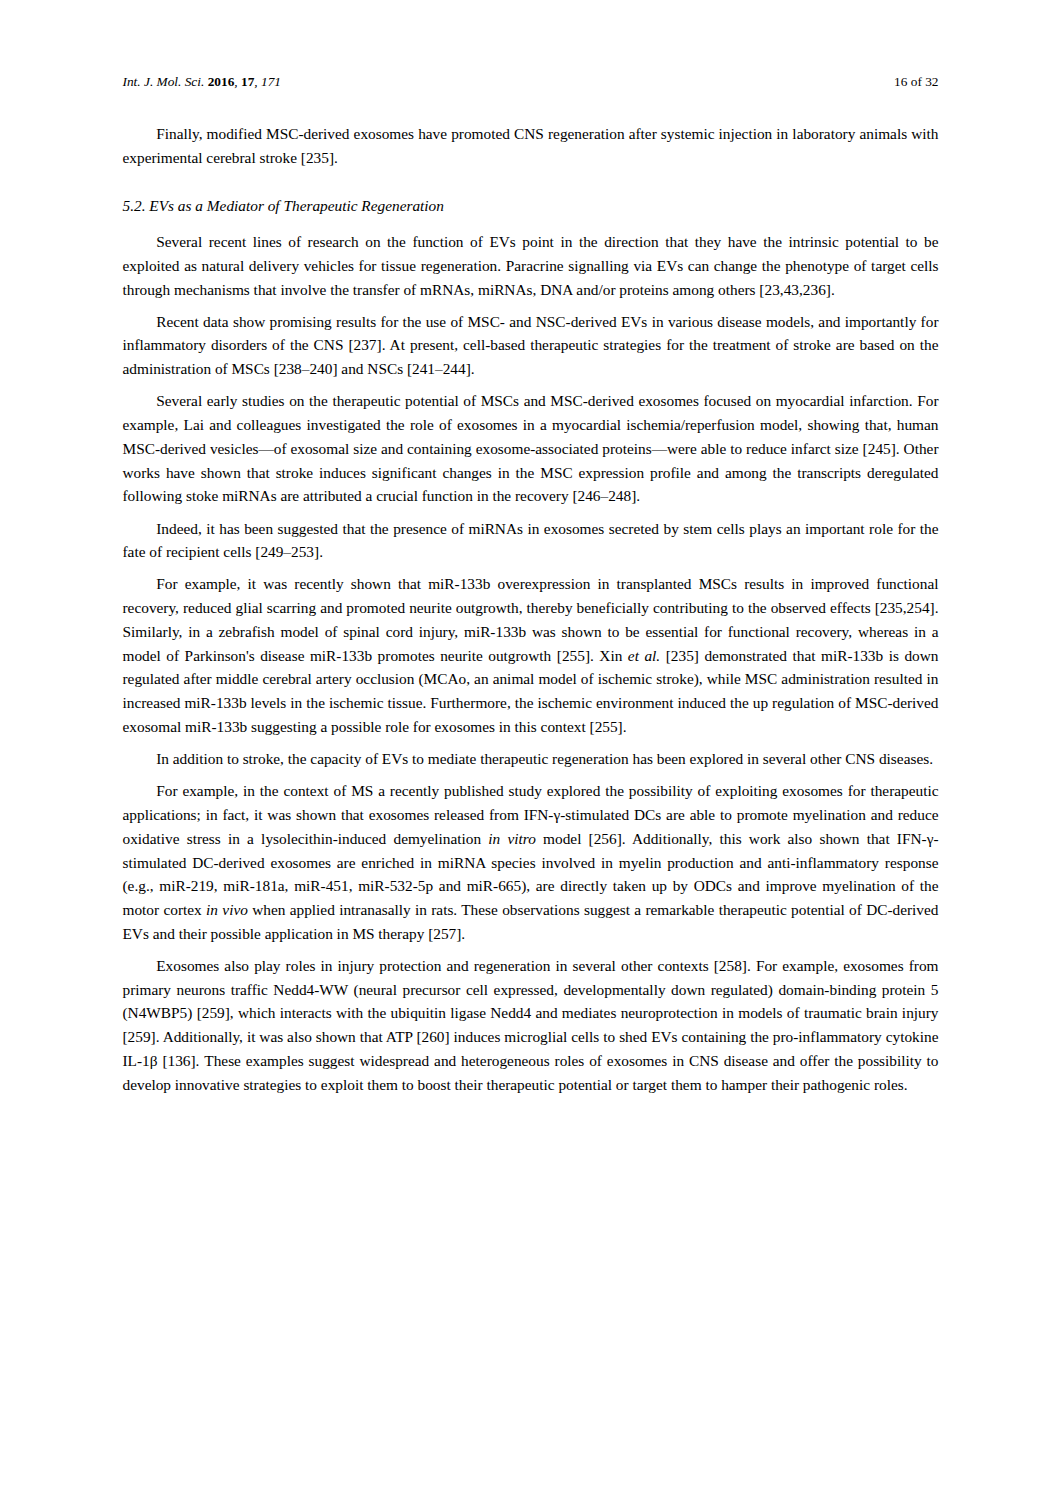Int. J. Mol. Sci. 2016, 17, 171 16 of 32
Finally, modified MSC-derived exosomes have promoted CNS regeneration after systemic injection in laboratory animals with experimental cerebral stroke [235].
5.2. EVs as a Mediator of Therapeutic Regeneration
Several recent lines of research on the function of EVs point in the direction that they have the intrinsic potential to be exploited as natural delivery vehicles for tissue regeneration. Paracrine signalling via EVs can change the phenotype of target cells through mechanisms that involve the transfer of mRNAs, miRNAs, DNA and/or proteins among others [23,43,236].
Recent data show promising results for the use of MSC- and NSC-derived EVs in various disease models, and importantly for inflammatory disorders of the CNS [237]. At present, cell-based therapeutic strategies for the treatment of stroke are based on the administration of MSCs [238–240] and NSCs [241–244].
Several early studies on the therapeutic potential of MSCs and MSC-derived exosomes focused on myocardial infarction. For example, Lai and colleagues investigated the role of exosomes in a myocardial ischemia/reperfusion model, showing that, human MSC-derived vesicles—of exosomal size and containing exosome-associated proteins—were able to reduce infarct size [245]. Other works have shown that stroke induces significant changes in the MSC expression profile and among the transcripts deregulated following stoke miRNAs are attributed a crucial function in the recovery [246–248].
Indeed, it has been suggested that the presence of miRNAs in exosomes secreted by stem cells plays an important role for the fate of recipient cells [249–253].
For example, it was recently shown that miR-133b overexpression in transplanted MSCs results in improved functional recovery, reduced glial scarring and promoted neurite outgrowth, thereby beneficially contributing to the observed effects [235,254]. Similarly, in a zebrafish model of spinal cord injury, miR-133b was shown to be essential for functional recovery, whereas in a model of Parkinson's disease miR-133b promotes neurite outgrowth [255]. Xin et al. [235] demonstrated that miR-133b is down regulated after middle cerebral artery occlusion (MCAo, an animal model of ischemic stroke), while MSC administration resulted in increased miR-133b levels in the ischemic tissue. Furthermore, the ischemic environment induced the up regulation of MSC-derived exosomal miR-133b suggesting a possible role for exosomes in this context [255].
In addition to stroke, the capacity of EVs to mediate therapeutic regeneration has been explored in several other CNS diseases.
For example, in the context of MS a recently published study explored the possibility of exploiting exosomes for therapeutic applications; in fact, it was shown that exosomes released from IFN-γ-stimulated DCs are able to promote myelination and reduce oxidative stress in a lysolecithin-induced demyelination in vitro model [256]. Additionally, this work also shown that IFN-γ-stimulated DC-derived exosomes are enriched in miRNA species involved in myelin production and anti-inflammatory response (e.g., miR-219, miR-181a, miR-451, miR-532-5p and miR-665), are directly taken up by ODCs and improve myelination of the motor cortex in vivo when applied intranasally in rats. These observations suggest a remarkable therapeutic potential of DC-derived EVs and their possible application in MS therapy [257].
Exosomes also play roles in injury protection and regeneration in several other contexts [258]. For example, exosomes from primary neurons traffic Nedd4-WW (neural precursor cell expressed, developmentally down regulated) domain-binding protein 5 (N4WBP5) [259], which interacts with the ubiquitin ligase Nedd4 and mediates neuroprotection in models of traumatic brain injury [259]. Additionally, it was also shown that ATP [260] induces microglial cells to shed EVs containing the pro-inflammatory cytokine IL-1β [136]. These examples suggest widespread and heterogeneous roles of exosomes in CNS disease and offer the possibility to develop innovative strategies to exploit them to boost their therapeutic potential or target them to hamper their pathogenic roles.